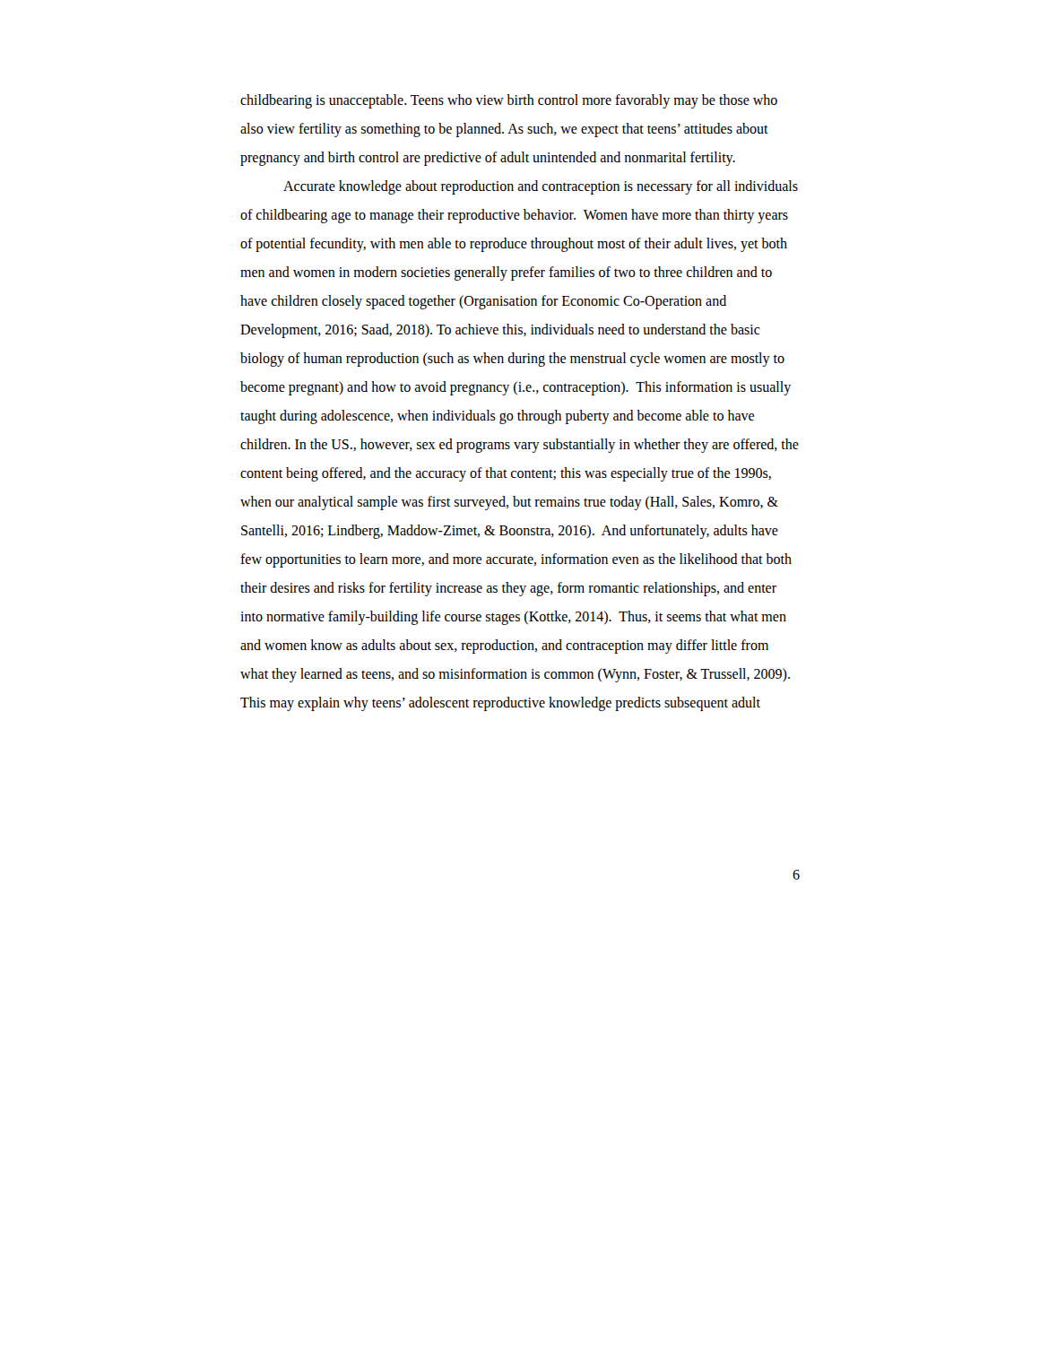childbearing is unacceptable. Teens who view birth control more favorably may be those who also view fertility as something to be planned. As such, we expect that teens’ attitudes about pregnancy and birth control are predictive of adult unintended and nonmarital fertility.
Accurate knowledge about reproduction and contraception is necessary for all individuals of childbearing age to manage their reproductive behavior. Women have more than thirty years of potential fecundity, with men able to reproduce throughout most of their adult lives, yet both men and women in modern societies generally prefer families of two to three children and to have children closely spaced together (Organisation for Economic Co-Operation and Development, 2016; Saad, 2018). To achieve this, individuals need to understand the basic biology of human reproduction (such as when during the menstrual cycle women are mostly to become pregnant) and how to avoid pregnancy (i.e., contraception). This information is usually taught during adolescence, when individuals go through puberty and become able to have children. In the US., however, sex ed programs vary substantially in whether they are offered, the content being offered, and the accuracy of that content; this was especially true of the 1990s, when our analytical sample was first surveyed, but remains true today (Hall, Sales, Komro, & Santelli, 2016; Lindberg, Maddow-Zimet, & Boonstra, 2016). And unfortunately, adults have few opportunities to learn more, and more accurate, information even as the likelihood that both their desires and risks for fertility increase as they age, form romantic relationships, and enter into normative family-building life course stages (Kottke, 2014). Thus, it seems that what men and women know as adults about sex, reproduction, and contraception may differ little from what they learned as teens, and so misinformation is common (Wynn, Foster, & Trussell, 2009). This may explain why teens’ adolescent reproductive knowledge predicts subsequent adult
6